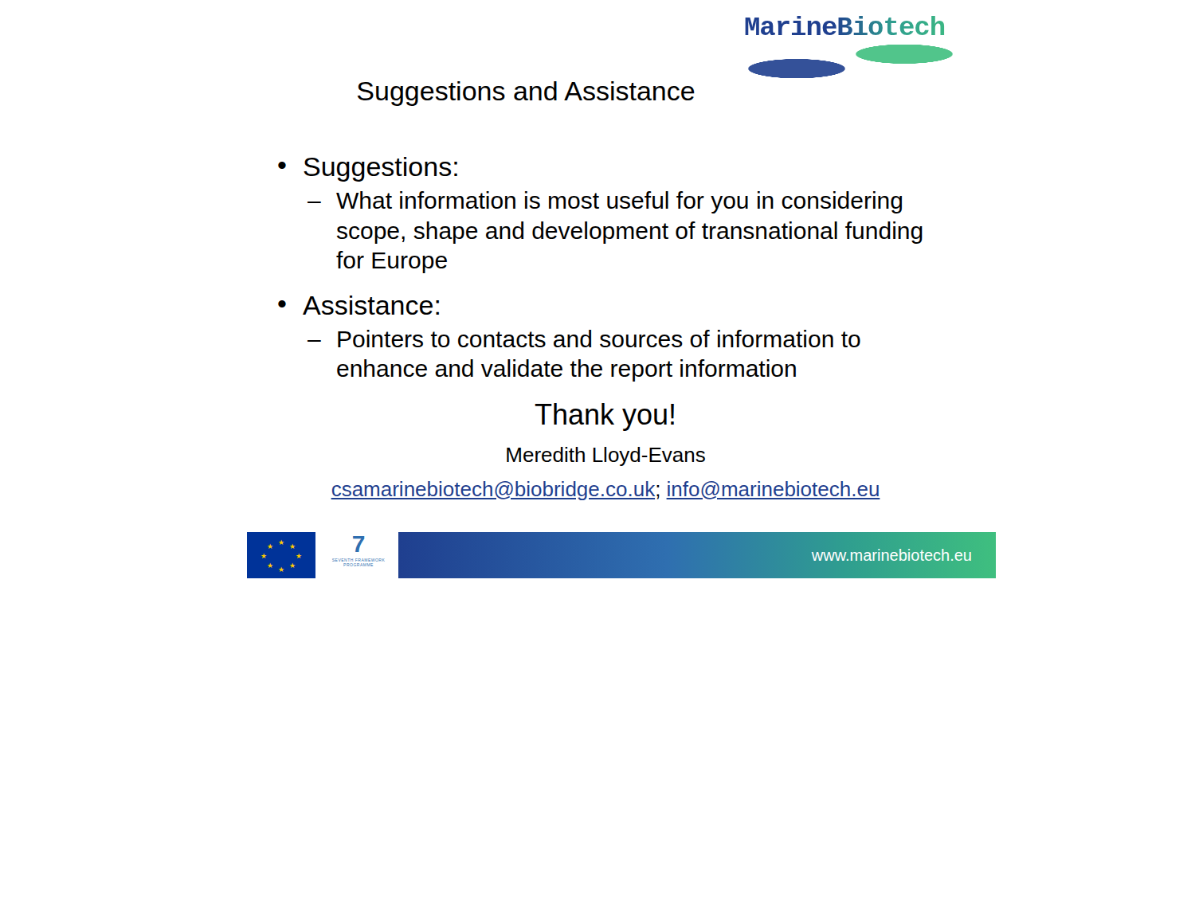MarineBiotech
Suggestions and Assistance
Suggestions:
What information is most useful for you in considering scope, shape and development of transnational funding for Europe
Assistance:
Pointers to contacts and sources of information to enhance and validate the report information
Thank you!
Meredith Lloyd-Evans
csamarinebiotech@biobridge.co.uk; info@marinebiotech.eu
★ ★ ★ ★ ★ ★ ★ ★
7
SEVENTH FRAMEWORK
PROGRAMME
www.marinebiotech.eu